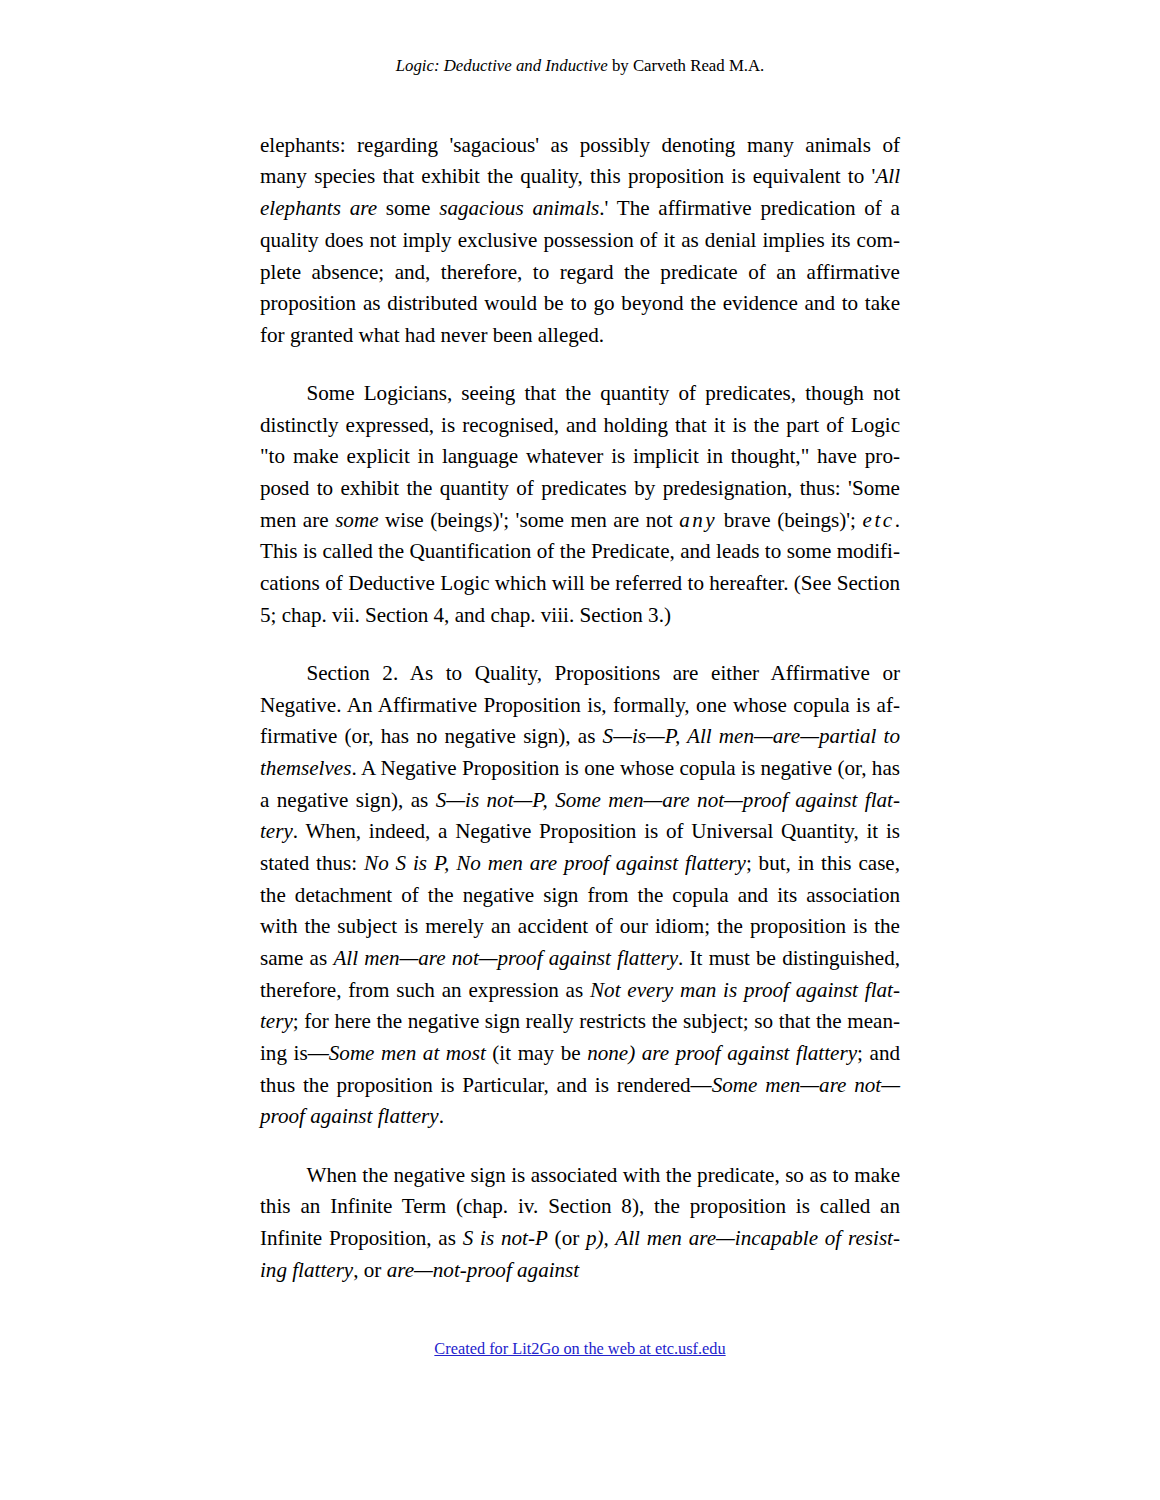Logic: Deductive and Inductive by Carveth Read M.A.
elephants: regarding 'sagacious' as possibly denoting many animals of many species that exhibit the quality, this proposition is equivalent to 'All elephants are some sagacious animals.' The affirmative predication of a quality does not imply exclusive possession of it as denial implies its complete absence; and, therefore, to regard the predicate of an affirmative proposition as distributed would be to go beyond the evidence and to take for granted what had never been alleged.
Some Logicians, seeing that the quantity of predicates, though not distinctly expressed, is recognised, and holding that it is the part of Logic "to make explicit in language whatever is implicit in thought," have proposed to exhibit the quantity of predicates by predesignation, thus: 'Some men are some wise (beings)'; 'some men are not any brave (beings)'; etc. This is called the Quantification of the Predicate, and leads to some modifications of Deductive Logic which will be referred to hereafter. (See Section 5; chap. vii. Section 4, and chap. viii. Section 3.)
Section 2. As to Quality, Propositions are either Affirmative or Negative. An Affirmative Proposition is, formally, one whose copula is affirmative (or, has no negative sign), as S—is—P, All men—are—partial to themselves. A Negative Proposition is one whose copula is negative (or, has a negative sign), as S—is not—P, Some men—are not—proof against flattery. When, indeed, a Negative Proposition is of Universal Quantity, it is stated thus: No S is P, No men are proof against flattery; but, in this case, the detachment of the negative sign from the copula and its association with the subject is merely an accident of our idiom; the proposition is the same as All men—are not—proof against flattery. It must be distinguished, therefore, from such an expression as Not every man is proof against flattery; for here the negative sign really restricts the subject; so that the meaning is—Some men at most (it may be none) are proof against flattery; and thus the proposition is Particular, and is rendered—Some men—are not—proof against flattery.
When the negative sign is associated with the predicate, so as to make this an Infinite Term (chap. iv. Section 8), the proposition is called an Infinite Proposition, as S is not-P (or p), All men are—incapable of resisting flattery, or are—not-proof against
Created for Lit2Go on the web at etc.usf.edu